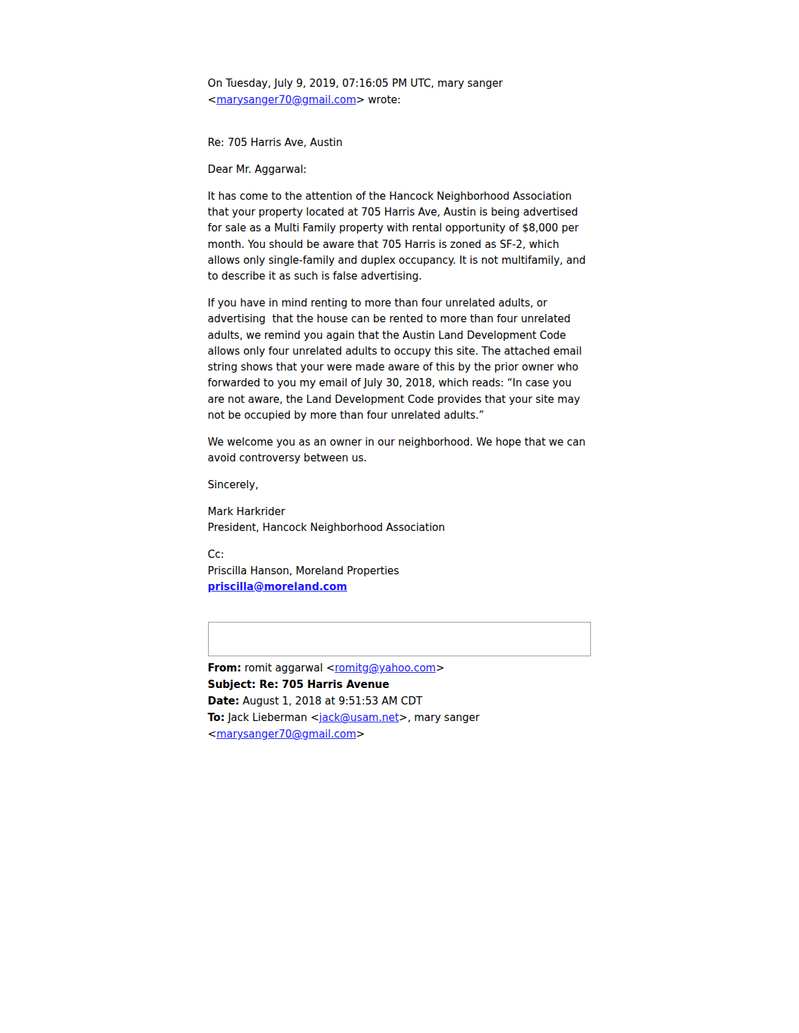On Tuesday, July 9, 2019, 07:16:05 PM UTC, mary sanger <marysanger70@gmail.com> wrote:
Re: 705 Harris Ave, Austin
Dear Mr. Aggarwal:
It has come to the attention of the Hancock Neighborhood Association that your property located at 705 Harris Ave, Austin is being advertised for sale as a Multi Family property with rental opportunity of $8,000 per month. You should be aware that 705 Harris is zoned as SF-2, which allows only single-family and duplex occupancy. It is not multifamily, and to describe it as such is false advertising.
If you have in mind renting to more than four unrelated adults, or advertising that the house can be rented to more than four unrelated adults, we remind you again that the Austin Land Development Code allows only four unrelated adults to occupy this site. The attached email string shows that your were made aware of this by the prior owner who forwarded to you my email of July 30, 2018, which reads: “In case you are not aware, the Land Development Code provides that your site may not be occupied by more than four unrelated adults.”
We welcome you as an owner in our neighborhood. We hope that we can avoid controversy between us.
Sincerely,
Mark Harkrider
President, Hancock Neighborhood Association
Cc:
Priscilla Hanson, Moreland Properties
priscilla@moreland.com
From: romit aggarwal <romitg@yahoo.com>
Subject: Re: 705 Harris Avenue
Date: August 1, 2018 at 9:51:53 AM CDT
To: Jack Lieberman <jack@usam.net>, mary sanger <marysanger70@gmail.com>